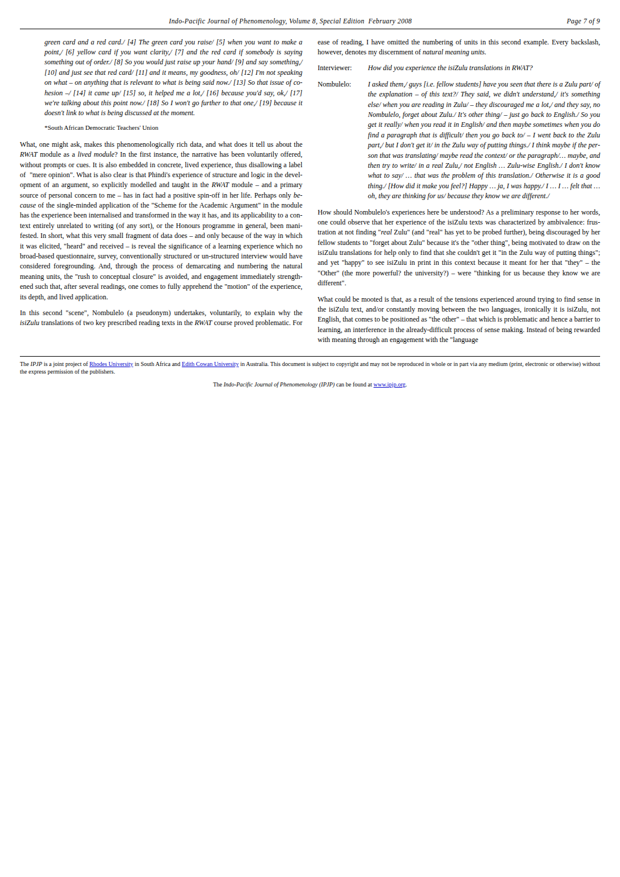Indo-Pacific Journal of Phenomenology, Volume 8, Special Edition February 2008
Page 7 of 9
green card and a red card./ [4] The green card you raise/ [5] when you want to make a point,/ [6] yellow card if you want clarity,/ [7] and the red card if somebody is saying something out of order./ [8] So you would just raise up your hand/ [9] and say something,/ [10] and just see that red card/ [11] and it means, my goodness, oh/ [12] I'm not speaking on what – on anything that is relevant to what is being said now./ [13] So that issue of cohesion –/ [14] it came up/ [15] so, it helped me a lot,/ [16] because you'd say, ok,/ [17] we're talking about this point now./ [18] So I won't go further to that one,/ [19] because it doesn't link to what is being discussed at the moment.
*South African Democratic Teachers' Union
What, one might ask, makes this phenomenologically rich data, and what does it tell us about the RWAT module as a lived module? In the first instance, the narrative has been voluntarily offered, without prompts or cues. It is also embedded in concrete, lived experience, thus disallowing a label of "mere opinion". What is also clear is that Phindi's experience of structure and logic in the development of an argument, so explicitly modelled and taught in the RWAT module – and a primary source of personal concern to me – has in fact had a positive spin-off in her life. Perhaps only because of the single-minded application of the "Scheme for the Academic Argument" in the module has the experience been internalised and transformed in the way it has, and its applicability to a context entirely unrelated to writing (of any sort), or the Honours programme in general, been manifested. In short, what this very small fragment of data does – and only because of the way in which it was elicited, "heard" and received – is reveal the significance of a learning experience which no broad-based questionnaire, survey, conventionally structured or un-structured interview would have considered foregrounding. And, through the process of demarcating and numbering the natural meaning units, the "rush to conceptual closure" is avoided, and engagement immediately strengthened such that, after several readings, one comes to fully apprehend the "motion" of the experience, its depth, and lived application.
In this second "scene", Nombulelo (a pseudonym) undertakes, voluntarily, to explain why the isiZulu translations of two key prescribed reading texts in the RWAT course proved problematic. For ease of reading, I have omitted the numbering of units in this second example. Every backslash, however, denotes my discernment of natural meaning units.
Interviewer:
How did you experience the isiZulu translations in RWAT?
Nombulelo:
I asked them,/ guys [i.e. fellow students] have you seen that there is a Zulu part/ of the explanation – of this text?/ They said, we didn't understand,/ it's something else/ when you are reading in Zulu/ – they discouraged me a lot,/ and they say, no Nombulelo, forget about Zulu./ It's other thing/ – just go back to English./ So you get it really/ when you read it in English/ and then maybe sometimes when you do find a paragraph that is difficult/ then you go back to/ – I went back to the Zulu part,/ but I don't get it/ in the Zulu way of putting things./ I think maybe if the person that was translating/ maybe read the context/ or the paragraph/… maybe, and then try to write/ in a real Zulu,/ not English … Zulu-wise English./ I don't know what to say/ … that was the problem of this translation./ Otherwise it is a good thing./ [How did it make you feel?] Happy … ja, I was happy./ I … I … felt that … oh, they are thinking for us/ because they know we are different./
How should Nombulelo's experiences here be understood? As a preliminary response to her words, one could observe that her experience of the isiZulu texts was characterized by ambivalence: frustration at not finding "real Zulu" (and "real" has yet to be probed further), being discouraged by her fellow students to "forget about Zulu" because it's the "other thing", being motivated to draw on the isiZulu translations for help only to find that she couldn't get it "in the Zulu way of putting things"; and yet "happy" to see isiZulu in print in this context because it meant for her that "they" – the "Other" (the more powerful? the university?) – were "thinking for us because they know we are different".
What could be mooted is that, as a result of the tensions experienced around trying to find sense in the isiZulu text, and/or constantly moving between the two languages, ironically it is isiZulu, not English, that comes to be positioned as "the other" – that which is problematic and hence a barrier to learning, an interference in the already-difficult process of sense making. Instead of being rewarded with meaning through an engagement with the "language
The IPJP is a joint project of Rhodes University in South Africa and Edith Cowan University in Australia. This document is subject to copyright and may not be reproduced in whole or in part via any medium (print, electronic or otherwise) without the express permission of the publishers.
The Indo-Pacific Journal of Phenomenology (IPJP) can be found at www.ipjp.org.